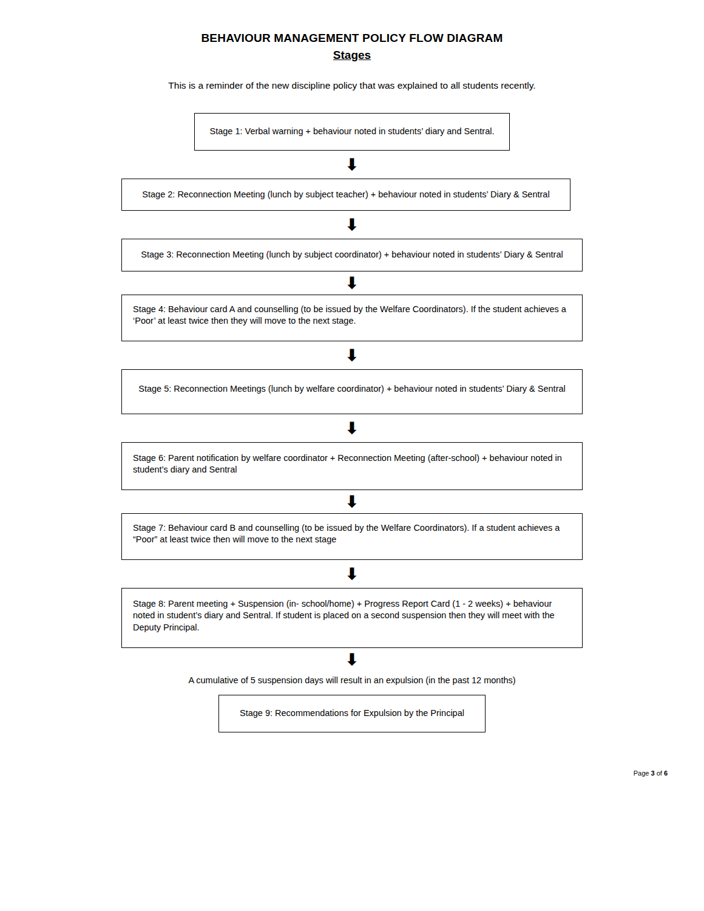BEHAVIOUR MANAGEMENT POLICY FLOW DIAGRAM
Stages
This is a reminder of the new discipline policy that was explained to all students recently.
Stage 1: Verbal warning + behaviour noted in students’ diary and Sentral.
⬇
Stage 2: Reconnection Meeting (lunch by subject teacher) + behaviour noted in students’ Diary & Sentral
⬇
Stage 3: Reconnection Meeting (lunch by subject coordinator) + behaviour noted in students’ Diary & Sentral
⬇
Stage 4: Behaviour card A and counselling (to be issued by the Welfare Coordinators). If the student achieves a ‘Poor’ at least twice then they will move to the next stage.
⬇
Stage 5: Reconnection Meetings (lunch by welfare coordinator) + behaviour noted in students’ Diary & Sentral
⬇
Stage 6: Parent notification by welfare coordinator + Reconnection Meeting (after-school) + behaviour noted in student’s diary and Sentral
⬇
Stage 7: Behaviour card B and counselling (to be issued by the Welfare Coordinators). If a student achieves a “Poor” at least twice then will move to the next stage
⬇
Stage 8: Parent meeting + Suspension (in- school/home) + Progress Report Card (1 - 2 weeks) + behaviour noted in student’s diary and Sentral. If student is placed on a second suspension then they will meet with the Deputy Principal.
⬇
A cumulative of 5 suspension days will result in an expulsion (in the past 12 months)
Stage 9: Recommendations for Expulsion by the Principal
Page 3 of 6